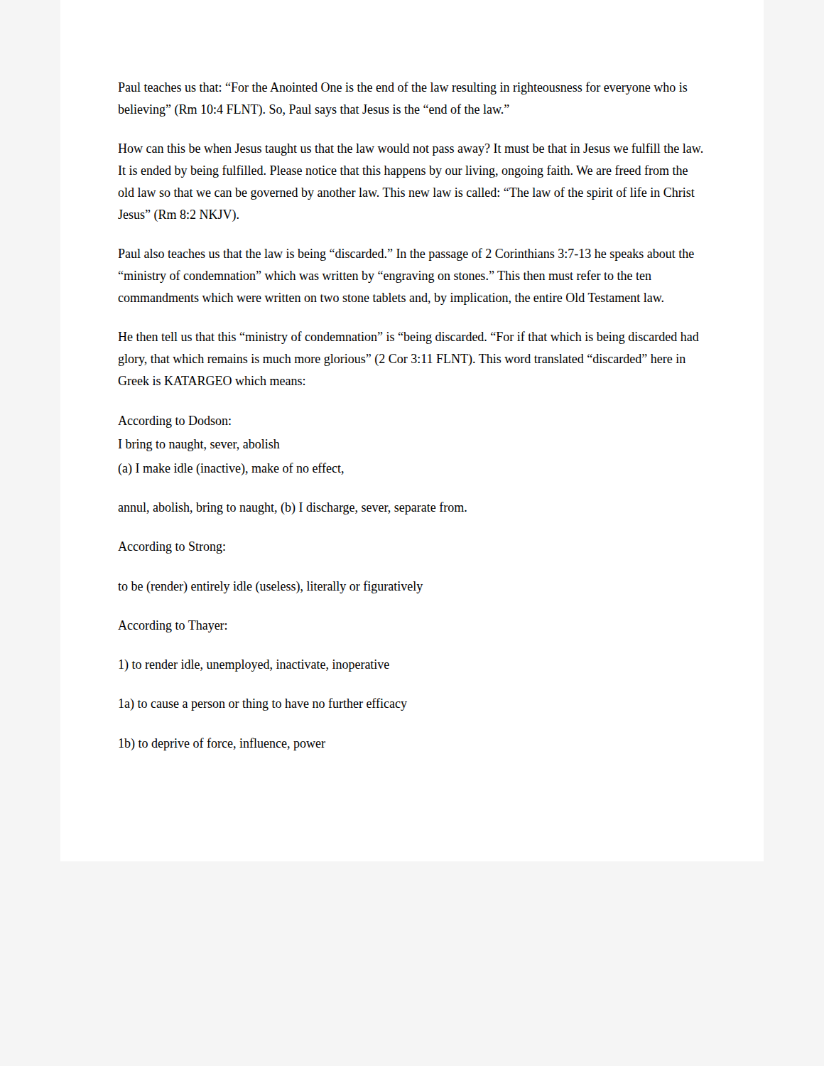Paul teaches us that: “For the Anointed One is the end of the law resulting in righteousness for everyone who is believing” (Rm 10:4 FLNT). So, Paul says that Jesus is the “end of the law.”
How can this be when Jesus taught us that the law would not pass away? It must be that in Jesus we fulfill the law. It is ended by being fulfilled. Please notice that this happens by our living, ongoing faith. We are freed from the old law so that we can be governed by another law. This new law is called: “The law of the spirit of life in Christ Jesus” (Rm 8:2 NKJV).
Paul also teaches us that the law is being “discarded.” In the passage of 2 Corinthians 3:7-13 he speaks about the “ministry of condemnation” which was written by “engraving on stones.” This then must refer to the ten commandments which were written on two stone tablets and, by implication, the entire Old Testament law.
He then tell us that this “ministry of condemnation” is “being discarded. “For if that which is being discarded had glory, that which remains is much more glorious” (2 Cor 3:11 FLNT). This word translated “discarded” here in Greek is KATARGEO which means:
According to Dodson:
I bring to naught, sever, abolish
(a) I make idle (inactive), make of no effect,
annul, abolish, bring to naught, (b) I discharge, sever, separate from.
According to Strong:
to be (render) entirely idle (useless), literally or figuratively
According to Thayer:
1) to render idle, unemployed, inactivate, inoperative
1a) to cause a person or thing to have no further efficacy
1b) to deprive of force, influence, power